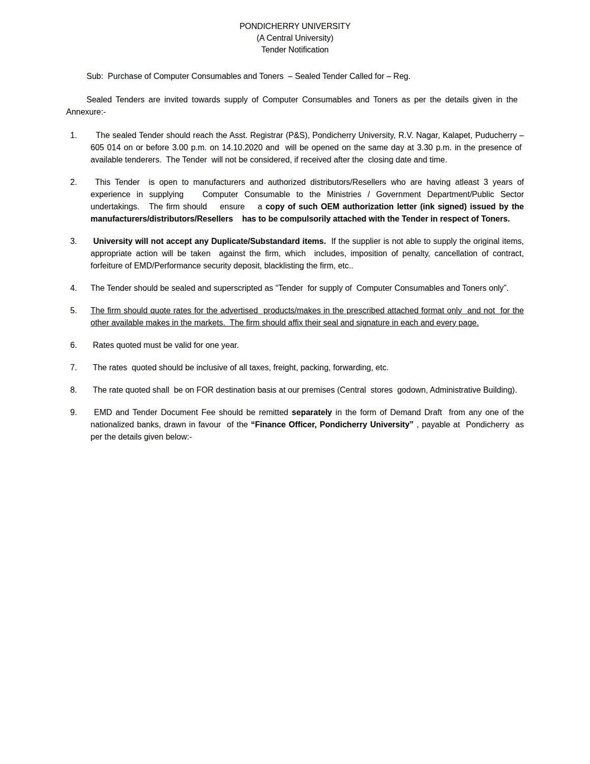PONDICHERRY UNIVERSITY
(A Central University)
Tender Notification
Sub: Purchase of Computer Consumables and Toners – Sealed Tender Called for – Reg.
Sealed Tenders are invited towards supply of Computer Consumables and Toners as per the details given in the Annexure:-
The sealed Tender should reach the Asst. Registrar (P&S), Pondicherry University, R.V. Nagar, Kalapet, Puducherry – 605 014 on or before 3.00 p.m. on 14.10.2020 and will be opened on the same day at 3.30 p.m. in the presence of available tenderers. The Tender will not be considered, if received after the closing date and time.
This Tender is open to manufacturers and authorized distributors/Resellers who are having atleast 3 years of experience in supplying Computer Consumable to the Ministries / Government Department/Public Sector undertakings. The firm should ensure a copy of such OEM authorization letter (ink signed) issued by the manufacturers/distributors/Resellers has to be compulsorily attached with the Tender in respect of Toners.
University will not accept any Duplicate/Substandard items. If the supplier is not able to supply the original items, appropriate action will be taken against the firm, which includes, imposition of penalty, cancellation of contract, forfeiture of EMD/Performance security deposit, blacklisting the firm, etc..
The Tender should be sealed and superscripted as “Tender for supply of Computer Consumables and Toners only”.
The firm should quote rates for the advertised products/makes in the prescribed attached format only and not for the other available makes in the markets. The firm should affix their seal and signature in each and every page.
Rates quoted must be valid for one year.
The rates quoted should be inclusive of all taxes, freight, packing, forwarding, etc.
The rate quoted shall be on FOR destination basis at our premises (Central stores godown, Administrative Building).
EMD and Tender Document Fee should be remitted separately in the form of Demand Draft from any one of the nationalized banks, drawn in favour of the “Finance Officer, Pondicherry University” , payable at Pondicherry as per the details given below:-